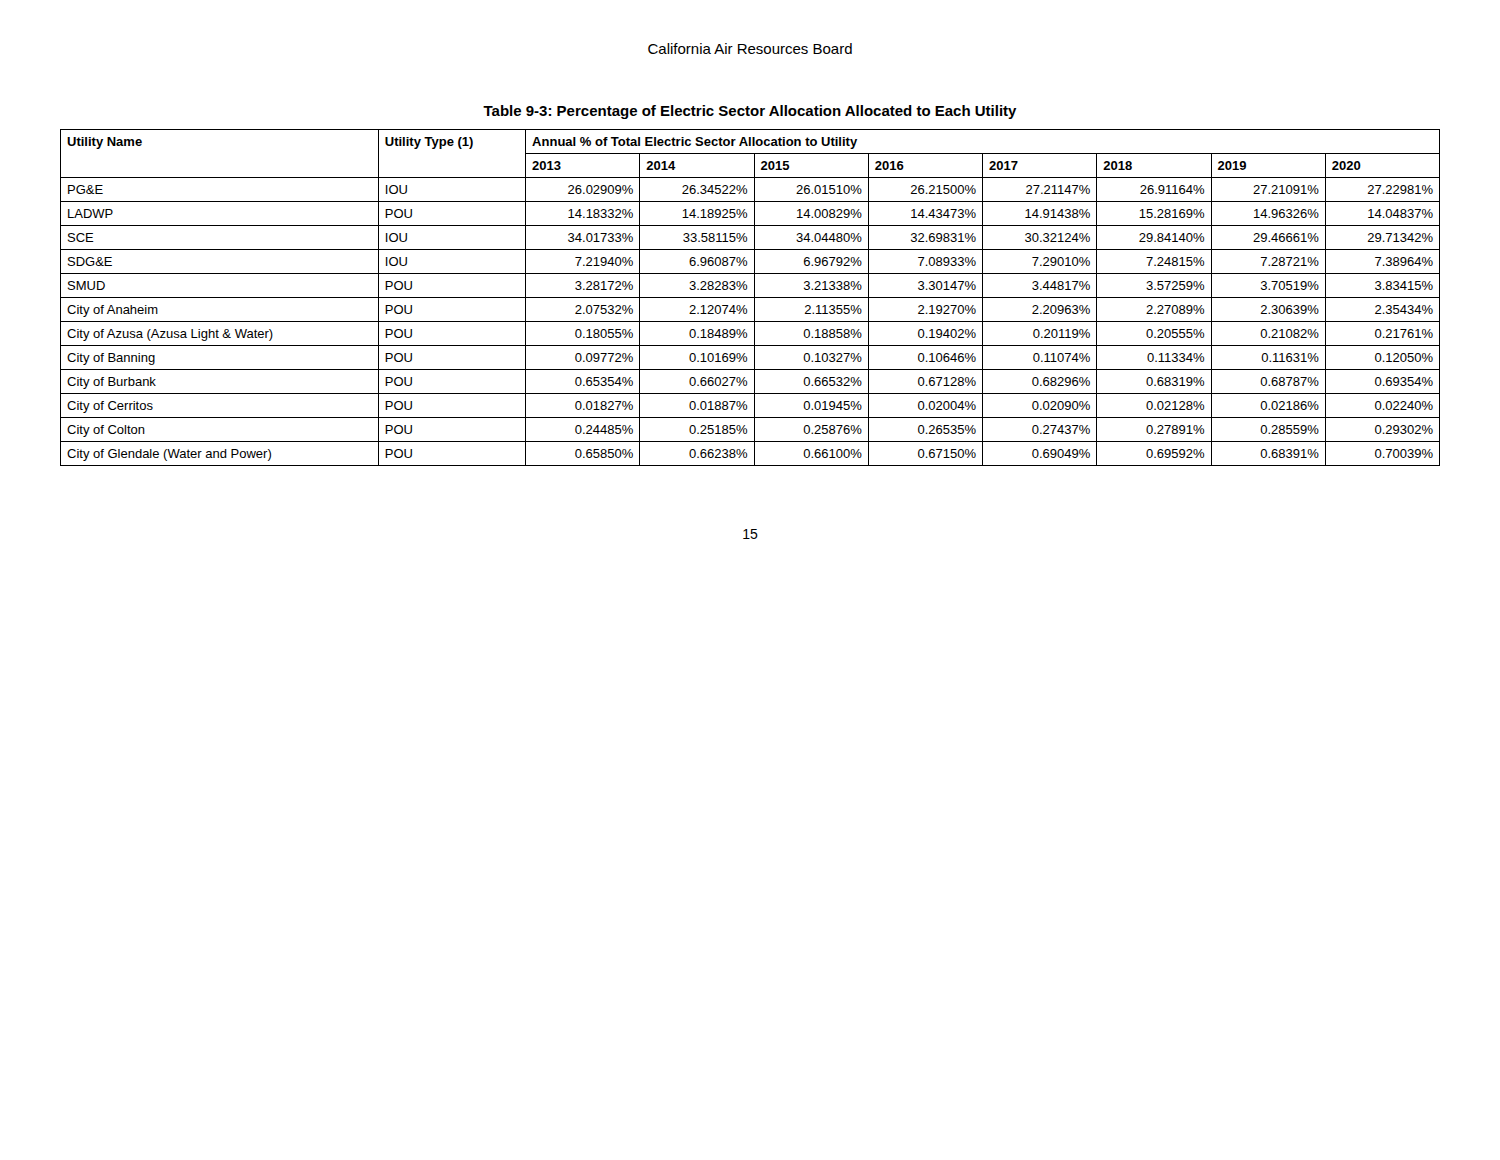California Air Resources Board
Table 9-3: Percentage of Electric Sector Allocation Allocated to Each Utility
| Utility Name | Utility Type (1) | Annual % of Total Electric Sector Allocation to Utility |
| --- | --- | --- |
| 2013 | 2014 | 2015 | 2016 | 2017 | 2018 | 2019 | 2020 |
| PG&E | IOU | 26.02909% | 26.34522% | 26.01510% | 26.21500% | 27.21147% | 26.91164% | 27.21091% | 27.22981% |
| LADWP | POU | 14.18332% | 14.18925% | 14.00829% | 14.43473% | 14.91438% | 15.28169% | 14.96326% | 14.04837% |
| SCE | IOU | 34.01733% | 33.58115% | 34.04480% | 32.69831% | 30.32124% | 29.84140% | 29.46661% | 29.71342% |
| SDG&E | IOU | 7.21940% | 6.96087% | 6.96792% | 7.08933% | 7.29010% | 7.24815% | 7.28721% | 7.38964% |
| SMUD | POU | 3.28172% | 3.28283% | 3.21338% | 3.30147% | 3.44817% | 3.57259% | 3.70519% | 3.83415% |
| City of Anaheim | POU | 2.07532% | 2.12074% | 2.11355% | 2.19270% | 2.20963% | 2.27089% | 2.30639% | 2.35434% |
| City of Azusa (Azusa Light & Water) | POU | 0.18055% | 0.18489% | 0.18858% | 0.19402% | 0.20119% | 0.20555% | 0.21082% | 0.21761% |
| City of Banning | POU | 0.09772% | 0.10169% | 0.10327% | 0.10646% | 0.11074% | 0.11334% | 0.11631% | 0.12050% |
| City of Burbank | POU | 0.65354% | 0.66027% | 0.66532% | 0.67128% | 0.68296% | 0.68319% | 0.68787% | 0.69354% |
| City of Cerritos | POU | 0.01827% | 0.01887% | 0.01945% | 0.02004% | 0.02090% | 0.02128% | 0.02186% | 0.02240% |
| City of Colton | POU | 0.24485% | 0.25185% | 0.25876% | 0.26535% | 0.27437% | 0.27891% | 0.28559% | 0.29302% |
| City of Glendale (Water and Power) | POU | 0.65850% | 0.66238% | 0.66100% | 0.67150% | 0.69049% | 0.69592% | 0.68391% | 0.70039% |
15